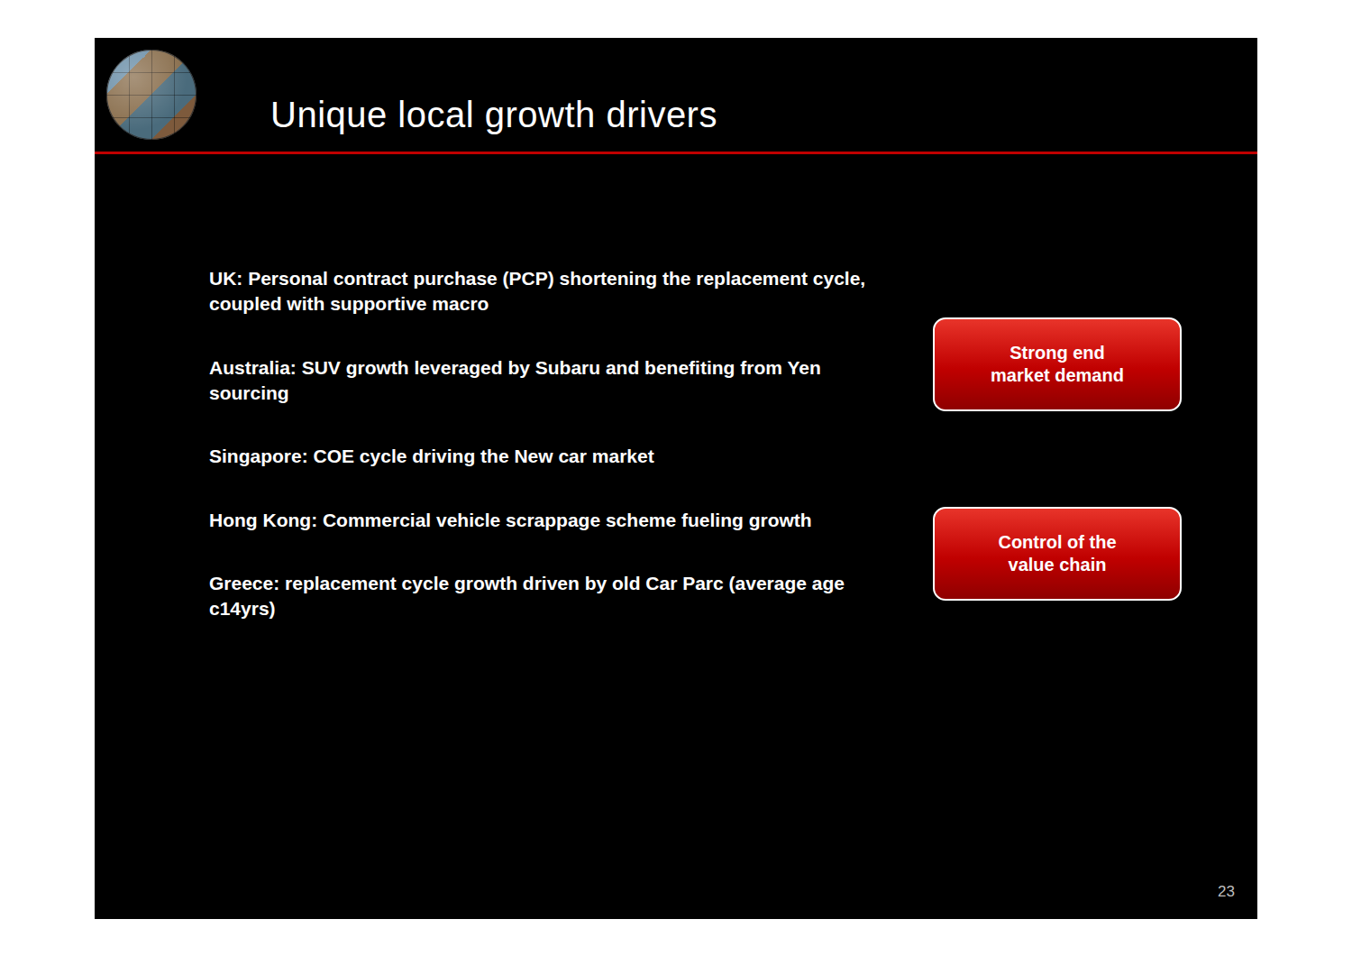Unique local growth drivers
UK: Personal contract purchase (PCP) shortening the replacement cycle, coupled with supportive macro
Australia: SUV growth leveraged by Subaru and benefiting from Yen sourcing
Singapore: COE cycle driving the New car market
Hong Kong: Commercial vehicle scrappage scheme fueling growth
Greece: replacement cycle growth driven by old Car Parc (average age c14yrs)
Strong end
market demand
Control of the
value chain
23